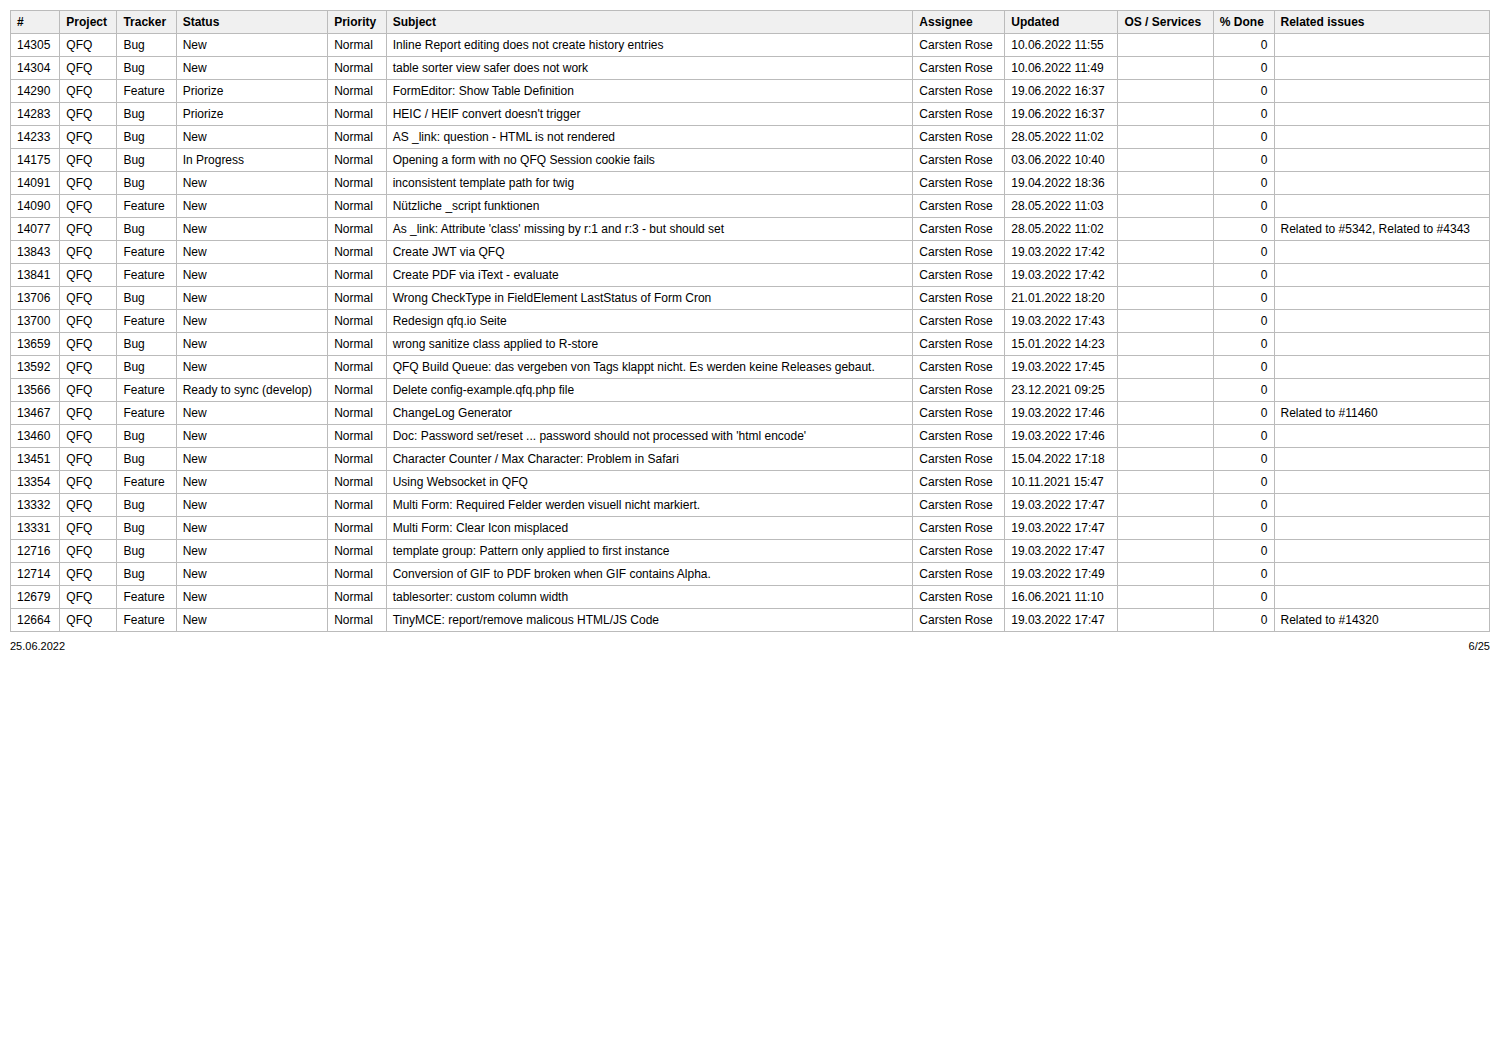| # | Project | Tracker | Status | Priority | Subject | Assignee | Updated | OS / Services | % Done | Related issues |
| --- | --- | --- | --- | --- | --- | --- | --- | --- | --- | --- |
| 14305 | QFQ | Bug | New | Normal | Inline Report editing does not create history entries | Carsten Rose | 10.06.2022 11:55 | | 0 | |
| 14304 | QFQ | Bug | New | Normal | table sorter view safer does not work | Carsten Rose | 10.06.2022 11:49 | | 0 | |
| 14290 | QFQ | Feature | Priorize | Normal | FormEditor: Show Table Definition | Carsten Rose | 19.06.2022 16:37 | | 0 | |
| 14283 | QFQ | Bug | Priorize | Normal | HEIC / HEIF convert doesn't trigger | Carsten Rose | 19.06.2022 16:37 | | 0 | |
| 14233 | QFQ | Bug | New | Normal | AS _link: question - HTML is not rendered | Carsten Rose | 28.05.2022 11:02 | | 0 | |
| 14175 | QFQ | Bug | In Progress | Normal | Opening a form with no QFQ Session cookie fails | Carsten Rose | 03.06.2022 10:40 | | 0 | |
| 14091 | QFQ | Bug | New | Normal | inconsistent template path for twig | Carsten Rose | 19.04.2022 18:36 | | 0 | |
| 14090 | QFQ | Feature | New | Normal | Nützliche _script funktionen | Carsten Rose | 28.05.2022 11:03 | | 0 | |
| 14077 | QFQ | Bug | New | Normal | As _link: Attribute 'class' missing by r:1 and r:3 - but should set | Carsten Rose | 28.05.2022 11:02 | | 0 | Related to #5342, Related to #4343 |
| 13843 | QFQ | Feature | New | Normal | Create JWT via QFQ | Carsten Rose | 19.03.2022 17:42 | | 0 | |
| 13841 | QFQ | Feature | New | Normal | Create PDF via iText - evaluate | Carsten Rose | 19.03.2022 17:42 | | 0 | |
| 13706 | QFQ | Bug | New | Normal | Wrong CheckType in FieldElement LastStatus of Form Cron | Carsten Rose | 21.01.2022 18:20 | | 0 | |
| 13700 | QFQ | Feature | New | Normal | Redesign qfq.io Seite | Carsten Rose | 19.03.2022 17:43 | | 0 | |
| 13659 | QFQ | Bug | New | Normal | wrong sanitize class applied to R-store | Carsten Rose | 15.01.2022 14:23 | | 0 | |
| 13592 | QFQ | Bug | New | Normal | QFQ Build Queue: das vergeben von Tags klappt nicht. Es werden keine Releases gebaut. | Carsten Rose | 19.03.2022 17:45 | | 0 | |
| 13566 | QFQ | Feature | Ready to sync (develop) | Normal | Delete config-example.qfq.php file | Carsten Rose | 23.12.2021 09:25 | | 0 | |
| 13467 | QFQ | Feature | New | Normal | ChangeLog Generator | Carsten Rose | 19.03.2022 17:46 | | 0 | Related to #11460 |
| 13460 | QFQ | Bug | New | Normal | Doc: Password set/reset ... password should not processed with 'html encode' | Carsten Rose | 19.03.2022 17:46 | | 0 | |
| 13451 | QFQ | Bug | New | Normal | Character Counter / Max Character: Problem in Safari | Carsten Rose | 15.04.2022 17:18 | | 0 | |
| 13354 | QFQ | Feature | New | Normal | Using Websocket in QFQ | Carsten Rose | 10.11.2021 15:47 | | 0 | |
| 13332 | QFQ | Bug | New | Normal | Multi Form: Required Felder werden visuell nicht markiert. | Carsten Rose | 19.03.2022 17:47 | | 0 | |
| 13331 | QFQ | Bug | New | Normal | Multi Form: Clear Icon misplaced | Carsten Rose | 19.03.2022 17:47 | | 0 | |
| 12716 | QFQ | Bug | New | Normal | template group: Pattern only applied to first instance | Carsten Rose | 19.03.2022 17:47 | | 0 | |
| 12714 | QFQ | Bug | New | Normal | Conversion of GIF to PDF broken when GIF contains Alpha. | Carsten Rose | 19.03.2022 17:49 | | 0 | |
| 12679 | QFQ | Feature | New | Normal | tablesorter: custom column width | Carsten Rose | 16.06.2021 11:10 | | 0 | |
| 12664 | QFQ | Feature | New | Normal | TinyMCE: report/remove malicous HTML/JS Code | Carsten Rose | 19.03.2022 17:47 | | 0 | Related to #14320 |
25.06.2022 6/25